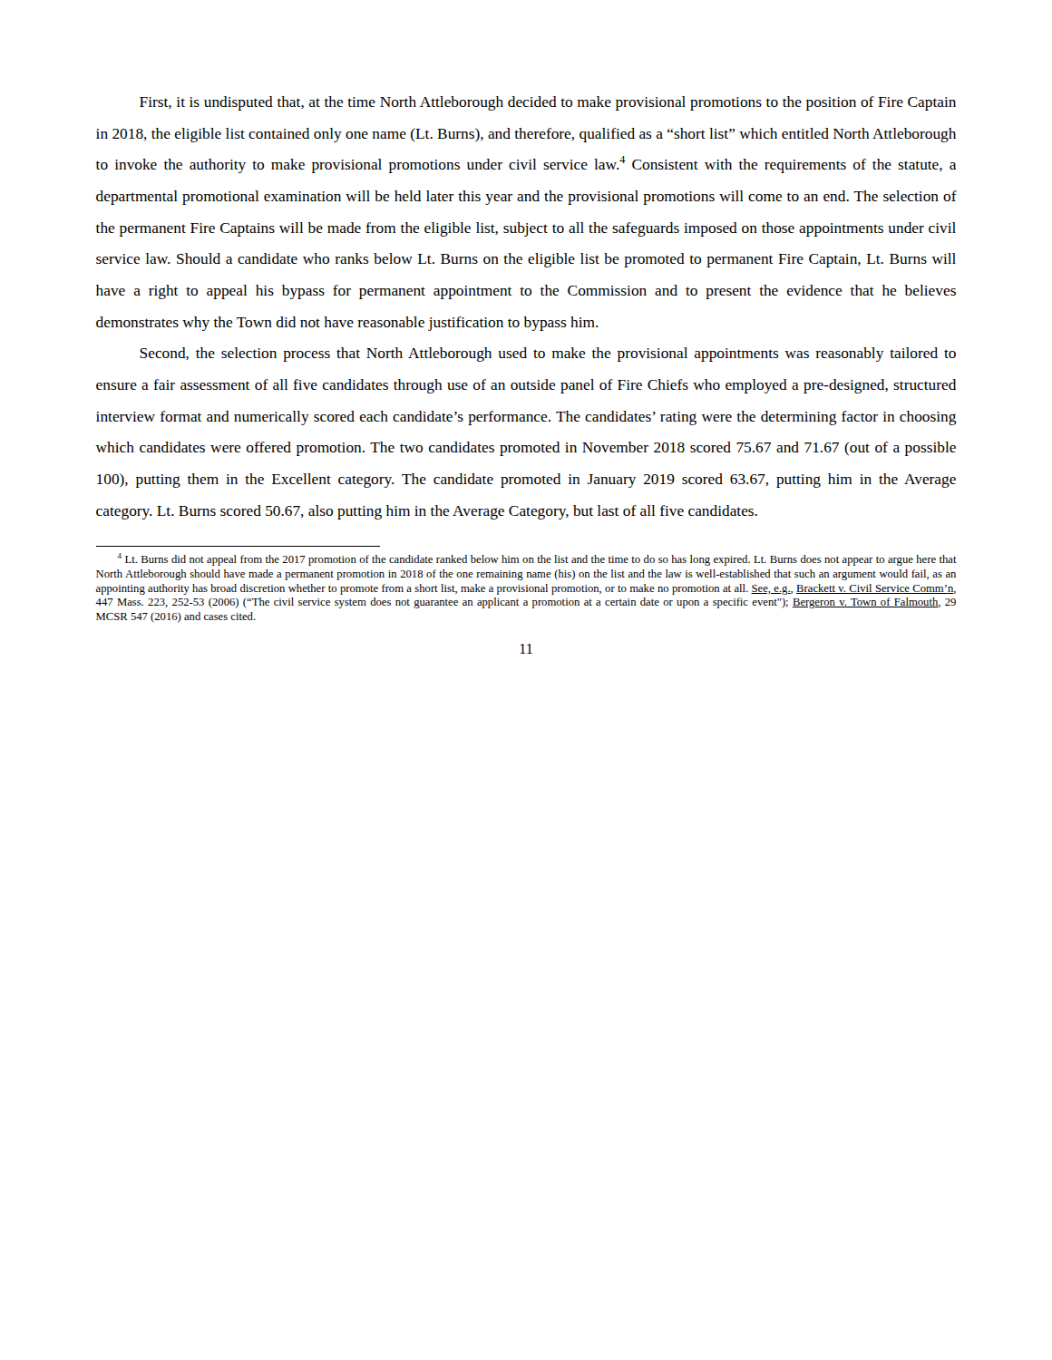First, it is undisputed that, at the time North Attleborough decided to make provisional promotions to the position of Fire Captain in 2018, the eligible list contained only one name (Lt. Burns), and therefore, qualified as a “short list” which entitled North Attleborough to invoke the authority to make provisional promotions under civil service law.4 Consistent with the requirements of the statute, a departmental promotional examination will be held later this year and the provisional promotions will come to an end. The selection of the permanent Fire Captains will be made from the eligible list, subject to all the safeguards imposed on those appointments under civil service law. Should a candidate who ranks below Lt. Burns on the eligible list be promoted to permanent Fire Captain, Lt. Burns will have a right to appeal his bypass for permanent appointment to the Commission and to present the evidence that he believes demonstrates why the Town did not have reasonable justification to bypass him.
Second, the selection process that North Attleborough used to make the provisional appointments was reasonably tailored to ensure a fair assessment of all five candidates through use of an outside panel of Fire Chiefs who employed a pre-designed, structured interview format and numerically scored each candidate’s performance. The candidates’ rating were the determining factor in choosing which candidates were offered promotion. The two candidates promoted in November 2018 scored 75.67 and 71.67 (out of a possible 100), putting them in the Excellent category. The candidate promoted in January 2019 scored 63.67, putting him in the Average category. Lt. Burns scored 50.67, also putting him in the Average Category, but last of all five candidates.
4 Lt. Burns did not appeal from the 2017 promotion of the candidate ranked below him on the list and the time to do so has long expired. Lt. Burns does not appear to argue here that North Attleborough should have made a permanent promotion in 2018 of the one remaining name (his) on the list and the law is well-established that such an argument would fail, as an appointing authority has broad discretion whether to promote from a short list, make a provisional promotion, or to make no promotion at all. See, e.g., Brackett v. Civil Service Comm’n, 447 Mass. 223, 252-53 (2006) (“The civil service system does not guarantee an applicant a promotion at a certain date or upon a specific event"); Bergeron v. Town of Falmouth, 29 MCSR 547 (2016) and cases cited.
11